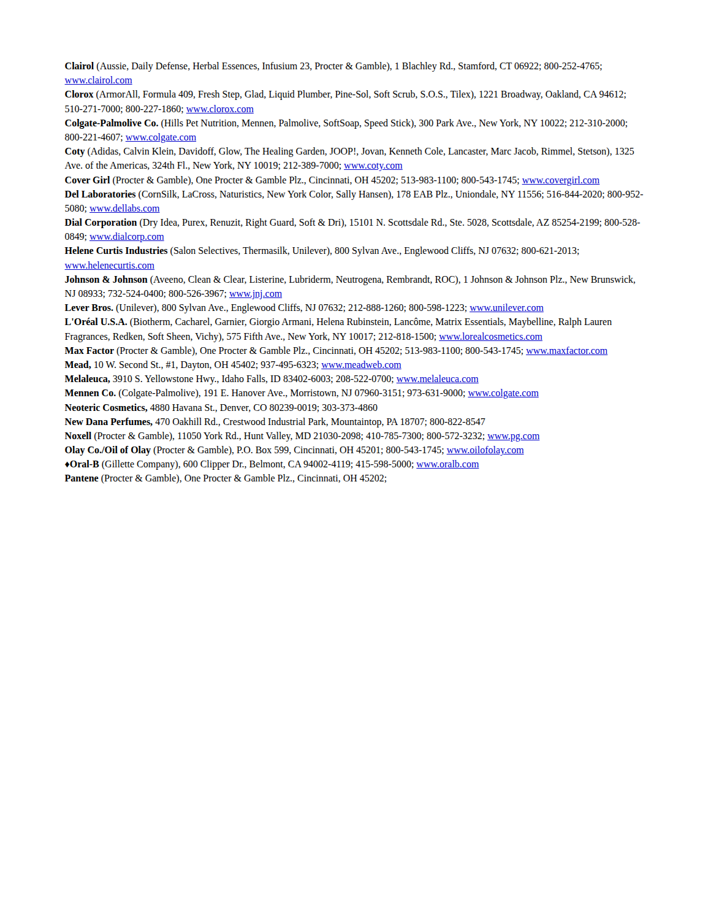Clairol (Aussie, Daily Defense, Herbal Essences, Infusium 23, Procter & Gamble), 1 Blachley Rd., Stamford, CT 06922; 800-252-4765; www.clairol.com
Clorox (ArmorAll, Formula 409, Fresh Step, Glad, Liquid Plumber, Pine-Sol, Soft Scrub, S.O.S., Tilex), 1221 Broadway, Oakland, CA 94612; 510-271-7000; 800-227-1860; www.clorox.com
Colgate-Palmolive Co. (Hills Pet Nutrition, Mennen, Palmolive, SoftSoap, Speed Stick), 300 Park Ave., New York, NY 10022; 212-310-2000; 800-221-4607; www.colgate.com
Coty (Adidas, Calvin Klein, Davidoff, Glow, The Healing Garden, JOOP!, Jovan, Kenneth Cole, Lancaster, Marc Jacob, Rimmel, Stetson), 1325 Ave. of the Americas, 324th Fl., New York, NY 10019; 212-389-7000; www.coty.com
Cover Girl (Procter & Gamble), One Procter & Gamble Plz., Cincinnati, OH 45202; 513-983-1100; 800-543-1745; www.covergirl.com
Del Laboratories (CornSilk, LaCross, Naturistics, New York Color, Sally Hansen), 178 EAB Plz., Uniondale, NY 11556; 516-844-2020; 800-952-5080; www.dellabs.com
Dial Corporation (Dry Idea, Purex, Renuzit, Right Guard, Soft & Dri), 15101 N. Scottsdale Rd., Ste. 5028, Scottsdale, AZ 85254-2199; 800-528-0849; www.dialcorp.com
Helene Curtis Industries (Salon Selectives, Thermasilk, Unilever), 800 Sylvan Ave., Englewood Cliffs, NJ 07632; 800-621-2013; www.helenecurtis.com
Johnson & Johnson (Aveeno, Clean & Clear, Listerine, Lubriderm, Neutrogena, Rembrandt, ROC), 1 Johnson & Johnson Plz., New Brunswick, NJ 08933; 732-524-0400; 800-526-3967; www.jnj.com
Lever Bros. (Unilever), 800 Sylvan Ave., Englewood Cliffs, NJ 07632; 212-888-1260; 800-598-1223; www.unilever.com
L'Oréal U.S.A. (Biotherm, Cacharel, Garnier, Giorgio Armani, Helena Rubinstein, Lancôme, Matrix Essentials, Maybelline, Ralph Lauren Fragrances, Redken, Soft Sheen, Vichy), 575 Fifth Ave., New York, NY 10017; 212-818-1500; www.lorealcosmetics.com
Max Factor (Procter & Gamble), One Procter & Gamble Plz., Cincinnati, OH 45202; 513-983-1100; 800-543-1745; www.maxfactor.com
Mead, 10 W. Second St., #1, Dayton, OH 45402; 937-495-6323; www.meadweb.com
Melaleuca, 3910 S. Yellowstone Hwy., Idaho Falls, ID 83402-6003; 208-522-0700; www.melaleuca.com
Mennen Co. (Colgate-Palmolive), 191 E. Hanover Ave., Morristown, NJ 07960-3151; 973-631-9000; www.colgate.com
Neoteric Cosmetics, 4880 Havana St., Denver, CO 80239-0019; 303-373-4860
New Dana Perfumes, 470 Oakhill Rd., Crestwood Industrial Park, Mountaintop, PA 18707; 800-822-8547
Noxell (Procter & Gamble), 11050 York Rd., Hunt Valley, MD 21030-2098; 410-785-7300; 800-572-3232; www.pg.com
Olay Co./Oil of Olay (Procter & Gamble), P.O. Box 599, Cincinnati, OH 45201; 800-543-1745; www.oilofolay.com
♦Oral-B (Gillette Company), 600 Clipper Dr., Belmont, CA 94002-4119; 415-598-5000; www.oralb.com
Pantene (Procter & Gamble), One Procter & Gamble Plz., Cincinnati, OH 45202;